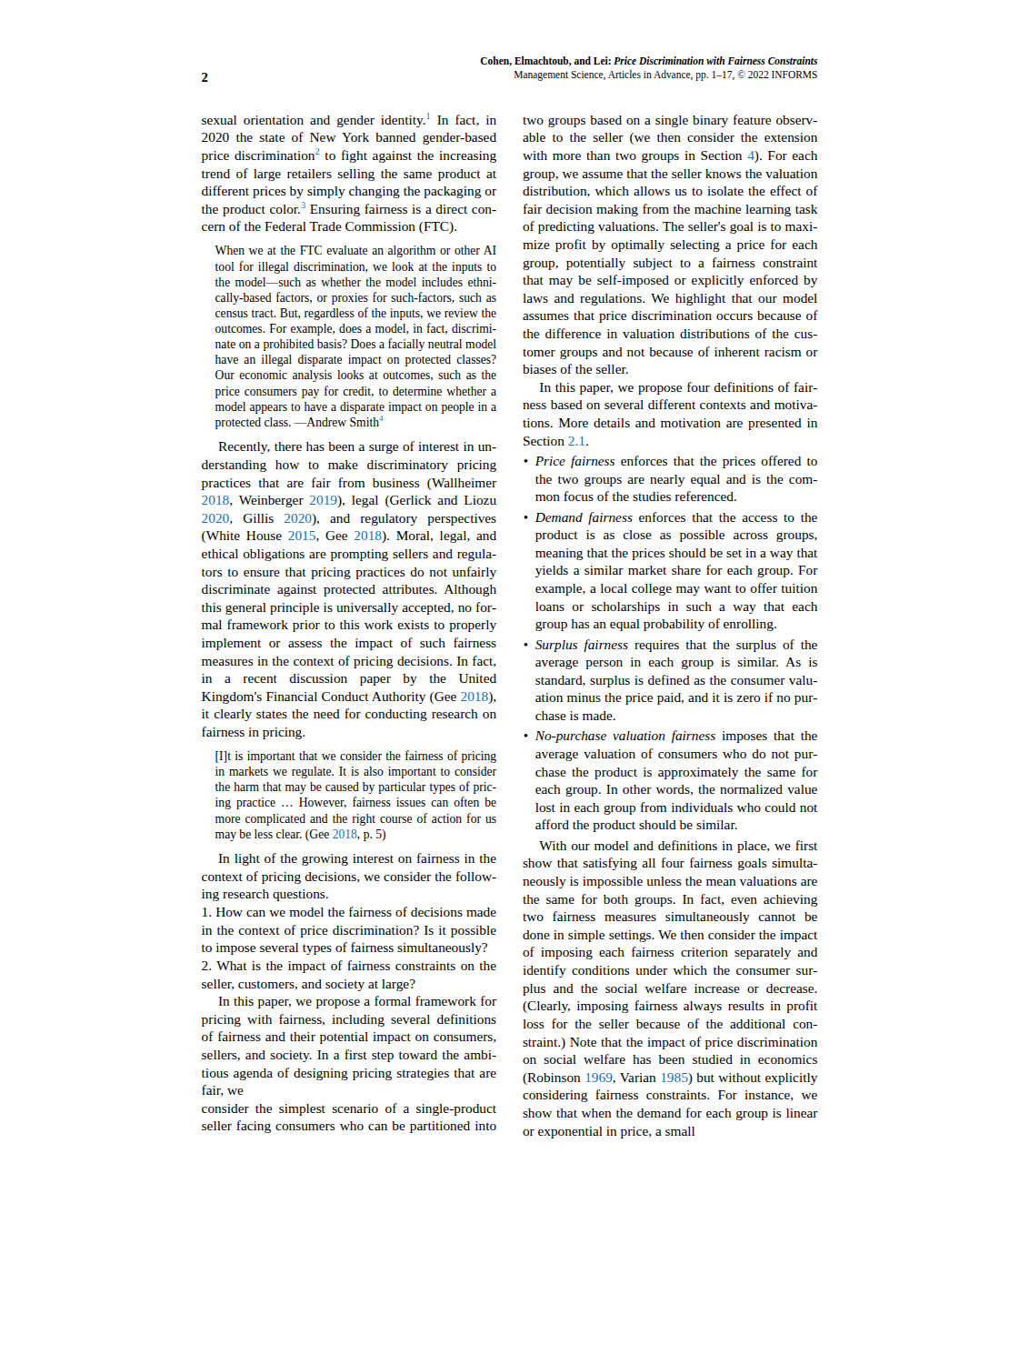2
Cohen, Elmachtoub, and Lei: Price Discrimination with Fairness Constraints
Management Science, Articles in Advance, pp. 1–17, © 2022 INFORMS
sexual orientation and gender identity.1 In fact, in 2020 the state of New York banned gender-based price discrimination2 to fight against the increasing trend of large retailers selling the same product at different prices by simply changing the packaging or the product color.3 Ensuring fairness is a direct concern of the Federal Trade Commission (FTC).
When we at the FTC evaluate an algorithm or other AI tool for illegal discrimination, we look at the inputs to the model—such as whether the model includes ethnically-based factors, or proxies for such-factors, such as census tract. But, regardless of the inputs, we review the outcomes. For example, does a model, in fact, discriminate on a prohibited basis? Does a facially neutral model have an illegal disparate impact on protected classes? Our economic analysis looks at outcomes, such as the price consumers pay for credit, to determine whether a model appears to have a disparate impact on people in a protected class. —Andrew Smith4
Recently, there has been a surge of interest in understanding how to make discriminatory pricing practices that are fair from business (Wallheimer 2018, Weinberger 2019), legal (Gerlick and Liozu 2020, Gillis 2020), and regulatory perspectives (White House 2015, Gee 2018). Moral, legal, and ethical obligations are prompting sellers and regulators to ensure that pricing practices do not unfairly discriminate against protected attributes. Although this general principle is universally accepted, no formal framework prior to this work exists to properly implement or assess the impact of such fairness measures in the context of pricing decisions. In fact, in a recent discussion paper by the United Kingdom's Financial Conduct Authority (Gee 2018), it clearly states the need for conducting research on fairness in pricing.
[I]t is important that we consider the fairness of pricing in markets we regulate. It is also important to consider the harm that may be caused by particular types of pricing practice … However, fairness issues can often be more complicated and the right course of action for us may be less clear. (Gee 2018, p. 5)
In light of the growing interest on fairness in the context of pricing decisions, we consider the following research questions.
1. How can we model the fairness of decisions made in the context of price discrimination? Is it possible to impose several types of fairness simultaneously?
2. What is the impact of fairness constraints on the seller, customers, and society at large?
In this paper, we propose a formal framework for pricing with fairness, including several definitions of fairness and their potential impact on consumers, sellers, and society. In a first step toward the ambitious agenda of designing pricing strategies that are fair, we
consider the simplest scenario of a single-product seller facing consumers who can be partitioned into two groups based on a single binary feature observable to the seller (we then consider the extension with more than two groups in Section 4). For each group, we assume that the seller knows the valuation distribution, which allows us to isolate the effect of fair decision making from the machine learning task of predicting valuations. The seller's goal is to maximize profit by optimally selecting a price for each group, potentially subject to a fairness constraint that may be self-imposed or explicitly enforced by laws and regulations. We highlight that our model assumes that price discrimination occurs because of the difference in valuation distributions of the customer groups and not because of inherent racism or biases of the seller.
In this paper, we propose four definitions of fairness based on several different contexts and motivations. More details and motivation are presented in Section 2.1.
Price fairness enforces that the prices offered to the two groups are nearly equal and is the common focus of the studies referenced.
Demand fairness enforces that the access to the product is as close as possible across groups, meaning that the prices should be set in a way that yields a similar market share for each group. For example, a local college may want to offer tuition loans or scholarships in such a way that each group has an equal probability of enrolling.
Surplus fairness requires that the surplus of the average person in each group is similar. As is standard, surplus is defined as the consumer valuation minus the price paid, and it is zero if no purchase is made.
No-purchase valuation fairness imposes that the average valuation of consumers who do not purchase the product is approximately the same for each group. In other words, the normalized value lost in each group from individuals who could not afford the product should be similar.
With our model and definitions in place, we first show that satisfying all four fairness goals simultaneously is impossible unless the mean valuations are the same for both groups. In fact, even achieving two fairness measures simultaneously cannot be done in simple settings. We then consider the impact of imposing each fairness criterion separately and identify conditions under which the consumer surplus and the social welfare increase or decrease. (Clearly, imposing fairness always results in profit loss for the seller because of the additional constraint.) Note that the impact of price discrimination on social welfare has been studied in economics (Robinson 1969, Varian 1985) but without explicitly considering fairness constraints. For instance, we show that when the demand for each group is linear or exponential in price, a small